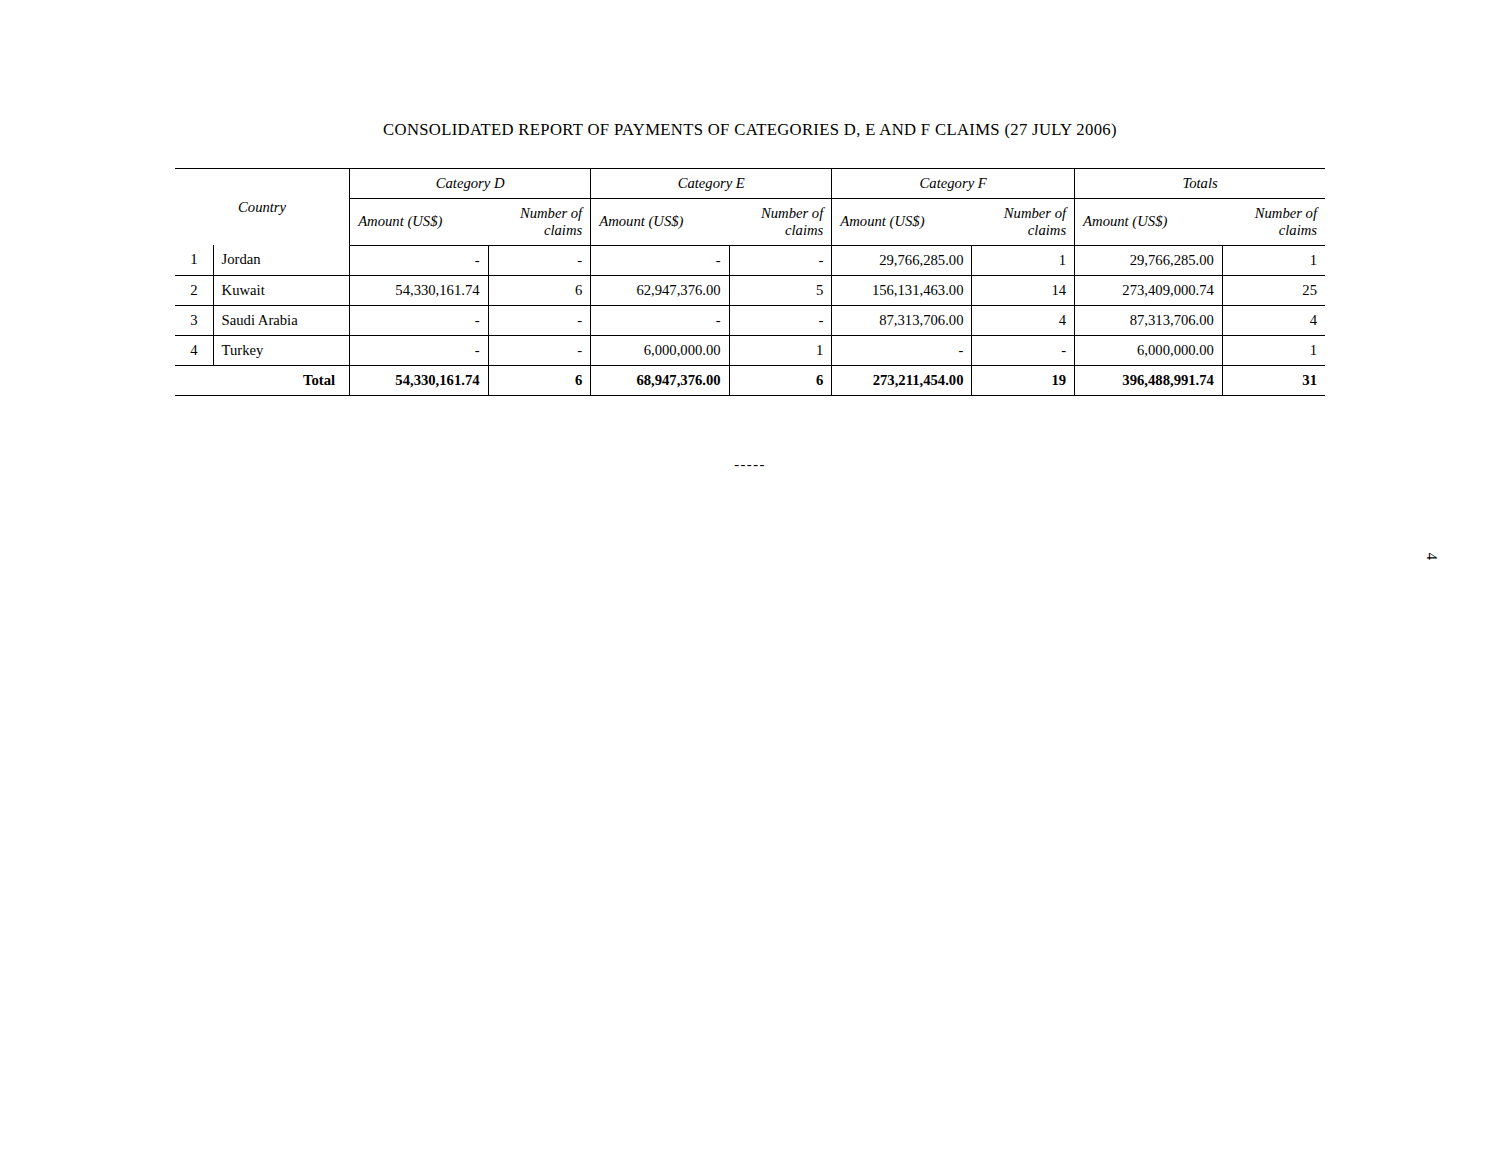CONSOLIDATED REPORT OF PAYMENTS OF CATEGORIES D, E AND F CLAIMS (27 JULY 2006)
| Country | Category D | Category E | Category F | Totals |
| --- | --- | --- | --- | --- |
| Amount (US$) | Number of claims | Amount (US$) | Number of claims | Amount (US$) | Number of claims | Amount (US$) | Number of claims |
| 1 | Jordan | - | - | - | - | 29,766,285.00 | 1 | 29,766,285.00 | 1 |
| 2 | Kuwait | 54,330,161.74 | 6 | 62,947,376.00 | 5 | 156,131,463.00 | 14 | 273,409,000.74 | 25 |
| 3 | Saudi Arabia | - | - | - | - | 87,313,706.00 | 4 | 87,313,706.00 | 4 |
| 4 | Turkey | - | - | 6,000,000.00 | 1 | - | - | 6,000,000.00 | 1 |
| Total | 54,330,161.74 | 6 | 68,947,376.00 | 6 | 273,211,454.00 | 19 | 396,488,991.74 | 31 |
-----
4